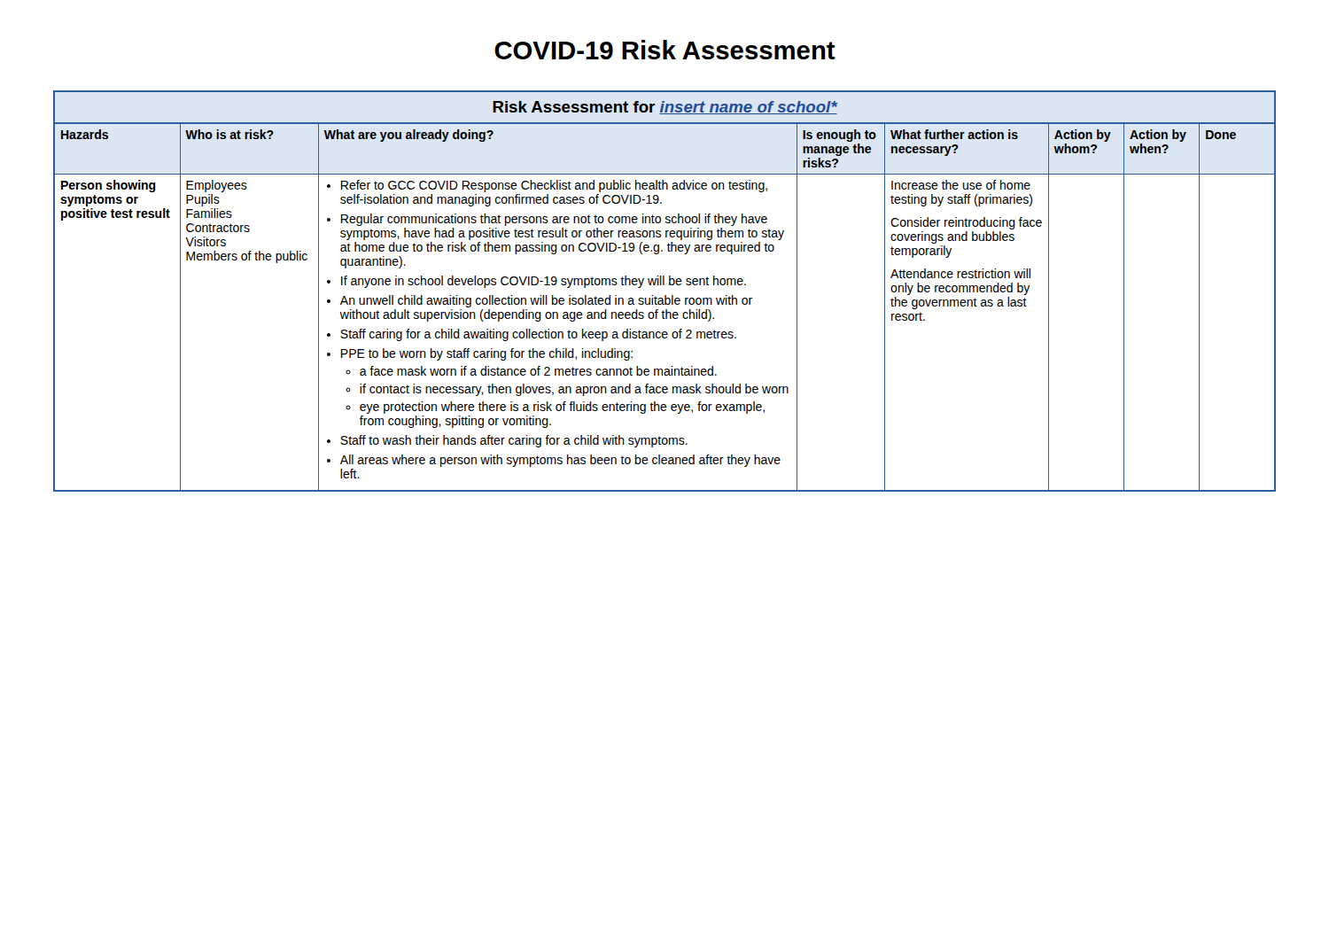COVID-19 Risk Assessment
Risk Assessment for insert name of school*
| Hazards | Who is at risk? | What are you already doing? | Is enough to manage the risks? | What further action is necessary? | Action by whom? | Action by when? | Done |
| --- | --- | --- | --- | --- | --- | --- | --- |
| Person showing symptoms or positive test result | Employees Pupils Families Contractors Visitors Members of the public | Refer to GCC COVID Response Checklist and public health advice on testing, self-isolation and managing confirmed cases of COVID-19. Regular communications that persons are not to come into school if they have symptoms, have had a positive test result or other reasons requiring them to stay at home due to the risk of them passing on COVID-19 (e.g. they are required to quarantine). If anyone in school develops COVID-19 symptoms they will be sent home. An unwell child awaiting collection will be isolated in a suitable room with or without adult supervision (depending on age and needs of the child). Staff caring for a child awaiting collection to keep a distance of 2 metres. PPE to be worn by staff caring for the child, including: a face mask worn if a distance of 2 metres cannot be maintained. if contact is necessary, then gloves, an apron and a face mask should be worn eye protection where there is a risk of fluids entering the eye, for example, from coughing, spitting or vomiting. Staff to wash their hands after caring for a child with symptoms. All areas where a person with symptoms has been to be cleaned after they have left. | | Increase the use of home testing by staff (primaries) Consider reintroducing face coverings and bubbles temporarily Attendance restriction will only be recommended by the government as a last resort. | | | |